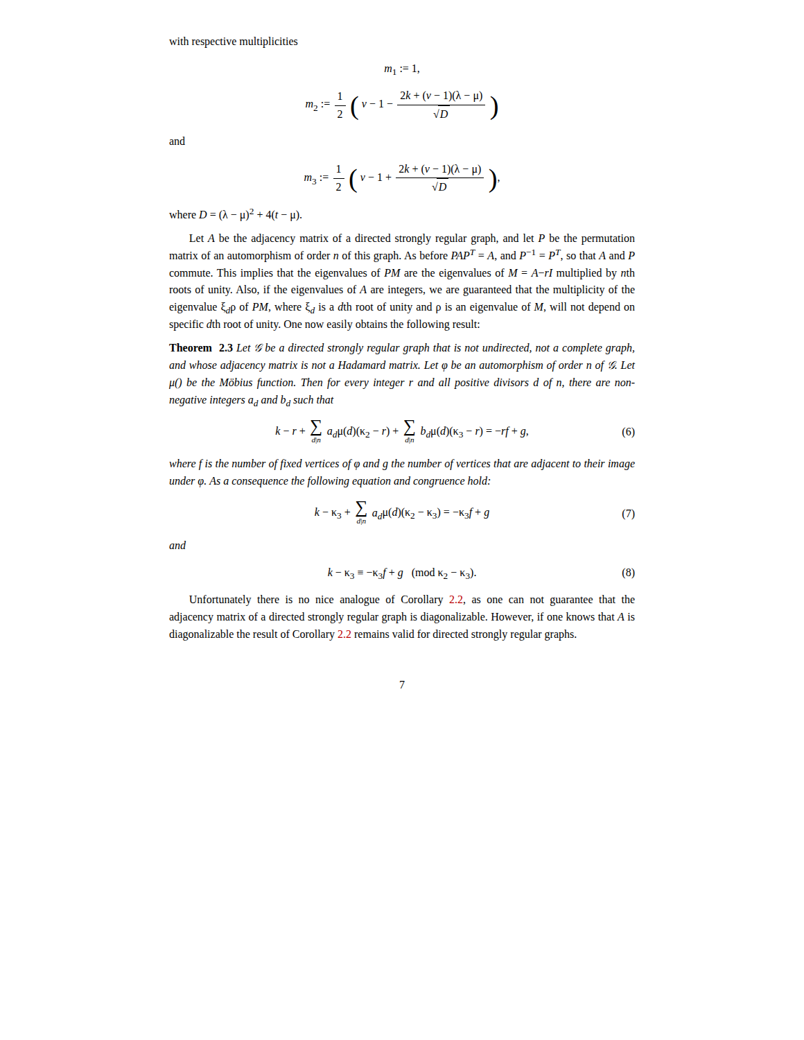with respective multiplicities
m1 := 1,
m2 := 12 ( v − 1 − 2k + (v − 1)(λ − μ) √D )
and
m3 := 12 ( v − 1 + 2k + (v − 1)(λ − μ) √D ),
where D = (λ − μ)2 + 4(t − μ).
Let A be the adjacency matrix of a directed strongly regular graph, and let P be the permutation matrix of an automorphism of order n of this graph. As before PAPT = A, and P−1 = PT, so that A and P commute. This implies that the eigenvalues of PM are the eigenvalues of M = A−rI multiplied by nth roots of unity. Also, if the eigenvalues of A are integers, we are guaranteed that the multiplicity of the eigenvalue ξdρ of PM, where ξd is a dth root of unity and ρ is an eigenvalue of M, will not depend on specific dth root of unity. One now easily obtains the following result:
Theorem 2.3 Let 𝒢 be a directed strongly regular graph that is not undirected, not a complete graph, and whose adjacency matrix is not a Hadamard matrix. Let φ be an automorphism of order n of 𝒢. Let μ() be the Möbius function. Then for every integer r and all positive divisors d of n, there are non-negative integers ad and bd such that
k − r + ∑d|n adμ(d)(κ2 − r) + ∑d|n bdμ(d)(κ3 − r) = −rf + g, (6)
where f is the number of fixed vertices of φ and g the number of vertices that are adjacent to their image under φ. As a consequence the following equation and congruence hold:
k − κ3 + ∑d|n adμ(d)(κ2 − κ3) = −κ3f + g (7)
and
k − κ3 ≡ −κ3f + g (mod κ2 − κ3). (8)
Unfortunately there is no nice analogue of Corollary 2.2, as one can not guarantee that the adjacency matrix of a directed strongly regular graph is diagonalizable. However, if one knows that A is diagonalizable the result of Corollary 2.2 remains valid for directed strongly regular graphs.
7